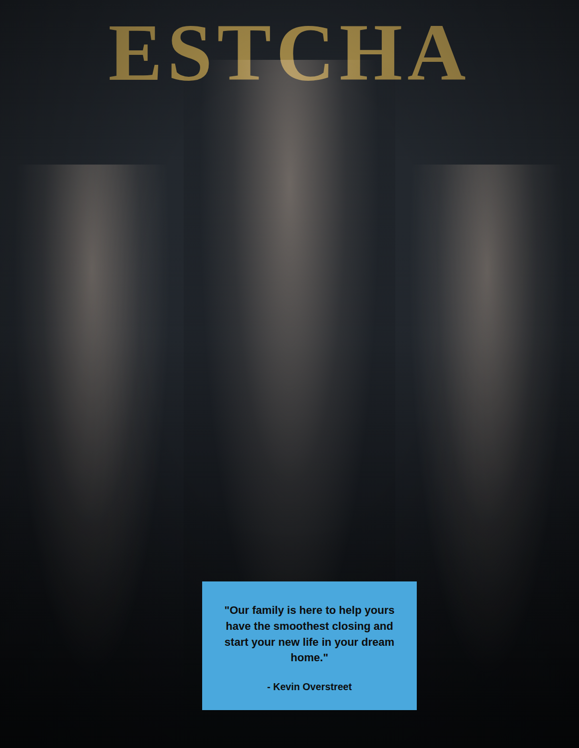ESTCHA
"Our family is here to help yours have the smoothest closing and start your new life in your dream home."
- Kevin Overstreet